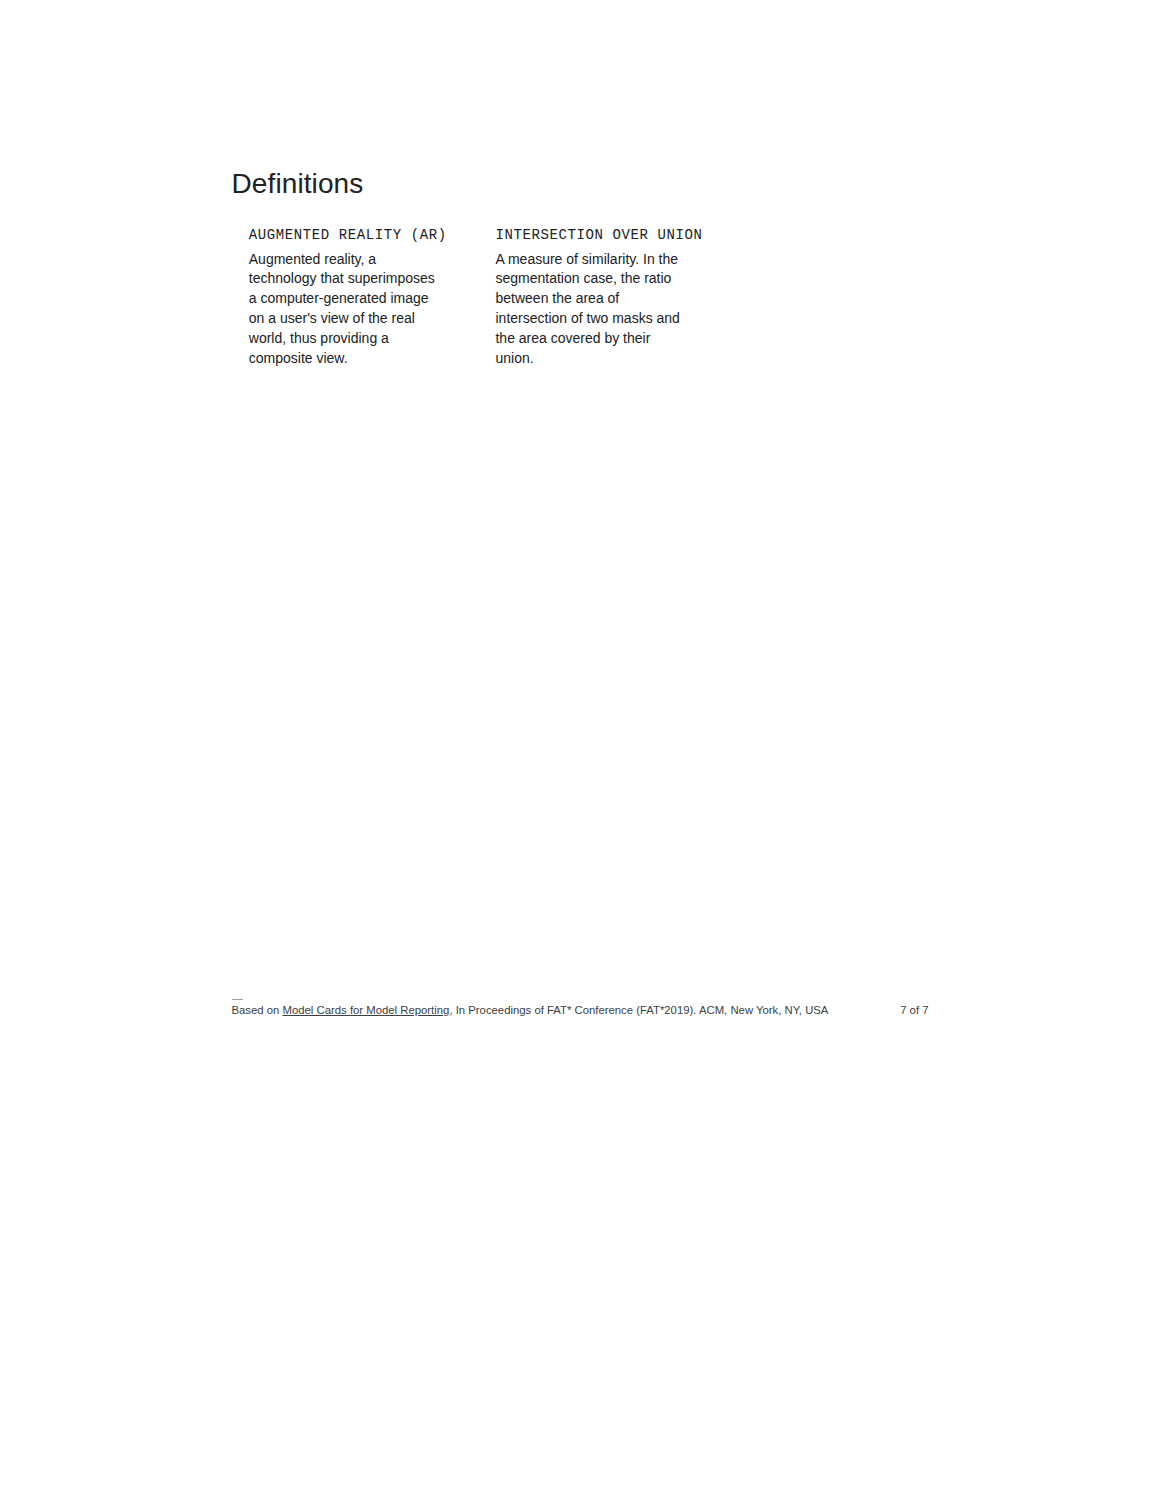Definitions
AUGMENTED REALITY (AR)
Augmented reality, a technology that superimposes
a computer-generated image on a user's view of the real world, thus providing a composite view.
INTERSECTION OVER UNION
A measure of similarity. In the segmentation case, the ratio between the area of intersection of two masks and the area covered by their union.
Based on Model Cards for Model Reporting, In Proceedings of FAT* Conference (FAT*2019). ACM, New York, NY, USA
7 of 7